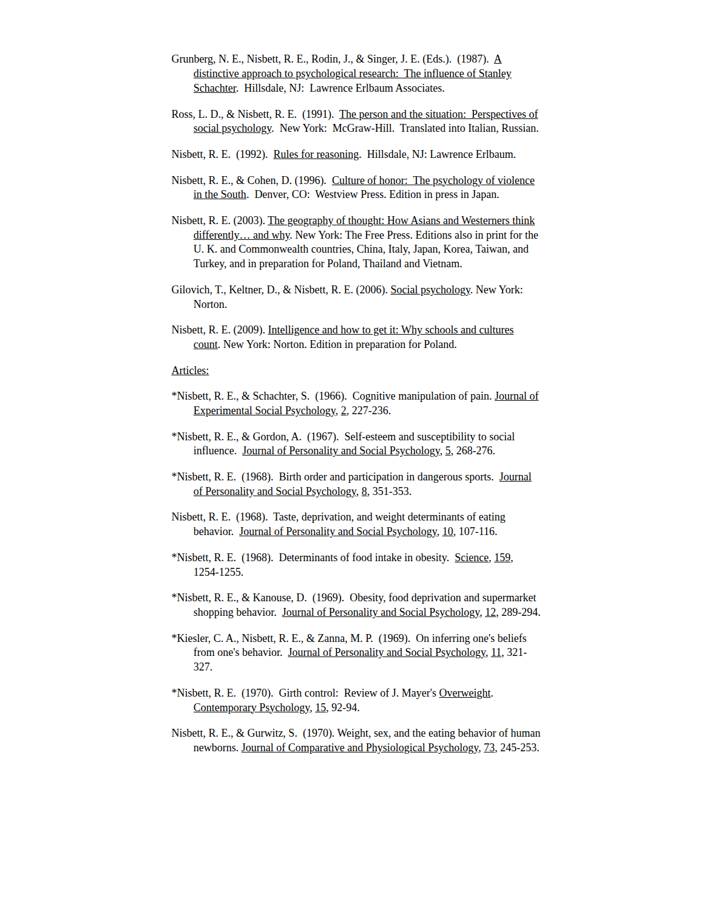Grunberg, N. E., Nisbett, R. E., Rodin, J., & Singer, J. E. (Eds.). (1987). A distinctive approach to psychological research: The influence of Stanley Schachter. Hillsdale, NJ: Lawrence Erlbaum Associates.
Ross, L. D., & Nisbett, R. E. (1991). The person and the situation: Perspectives of social psychology. New York: McGraw-Hill. Translated into Italian, Russian.
Nisbett, R. E. (1992). Rules for reasoning. Hillsdale, NJ: Lawrence Erlbaum.
Nisbett, R. E., & Cohen, D. (1996). Culture of honor: The psychology of violence in the South. Denver, CO: Westview Press. Edition in press in Japan.
Nisbett, R. E. (2003). The geography of thought: How Asians and Westerners think differently… and why. New York: The Free Press. Editions also in print for the U. K. and Commonwealth countries, China, Italy, Japan, Korea, Taiwan, and Turkey, and in preparation for Poland, Thailand and Vietnam.
Gilovich, T., Keltner, D., & Nisbett, R. E. (2006). Social psychology. New York: Norton.
Nisbett, R. E. (2009). Intelligence and how to get it: Why schools and cultures count. New York: Norton. Edition in preparation for Poland.
Articles:
*Nisbett, R. E., & Schachter, S. (1966). Cognitive manipulation of pain. Journal of Experimental Social Psychology, 2, 227-236.
*Nisbett, R. E., & Gordon, A. (1967). Self-esteem and susceptibility to social influence. Journal of Personality and Social Psychology, 5, 268-276.
*Nisbett, R. E. (1968). Birth order and participation in dangerous sports. Journal of Personality and Social Psychology, 8, 351-353.
Nisbett, R. E. (1968). Taste, deprivation, and weight determinants of eating behavior. Journal of Personality and Social Psychology, 10, 107-116.
*Nisbett, R. E. (1968). Determinants of food intake in obesity. Science, 159, 1254-1255.
*Nisbett, R. E., & Kanouse, D. (1969). Obesity, food deprivation and supermarket shopping behavior. Journal of Personality and Social Psychology, 12, 289-294.
*Kiesler, C. A., Nisbett, R. E., & Zanna, M. P. (1969). On inferring one's beliefs from one's behavior. Journal of Personality and Social Psychology, 11, 321-327.
*Nisbett, R. E. (1970). Girth control: Review of J. Mayer's Overweight. Contemporary Psychology, 15, 92-94.
Nisbett, R. E., & Gurwitz, S. (1970). Weight, sex, and the eating behavior of human newborns. Journal of Comparative and Physiological Psychology, 73, 245-253.